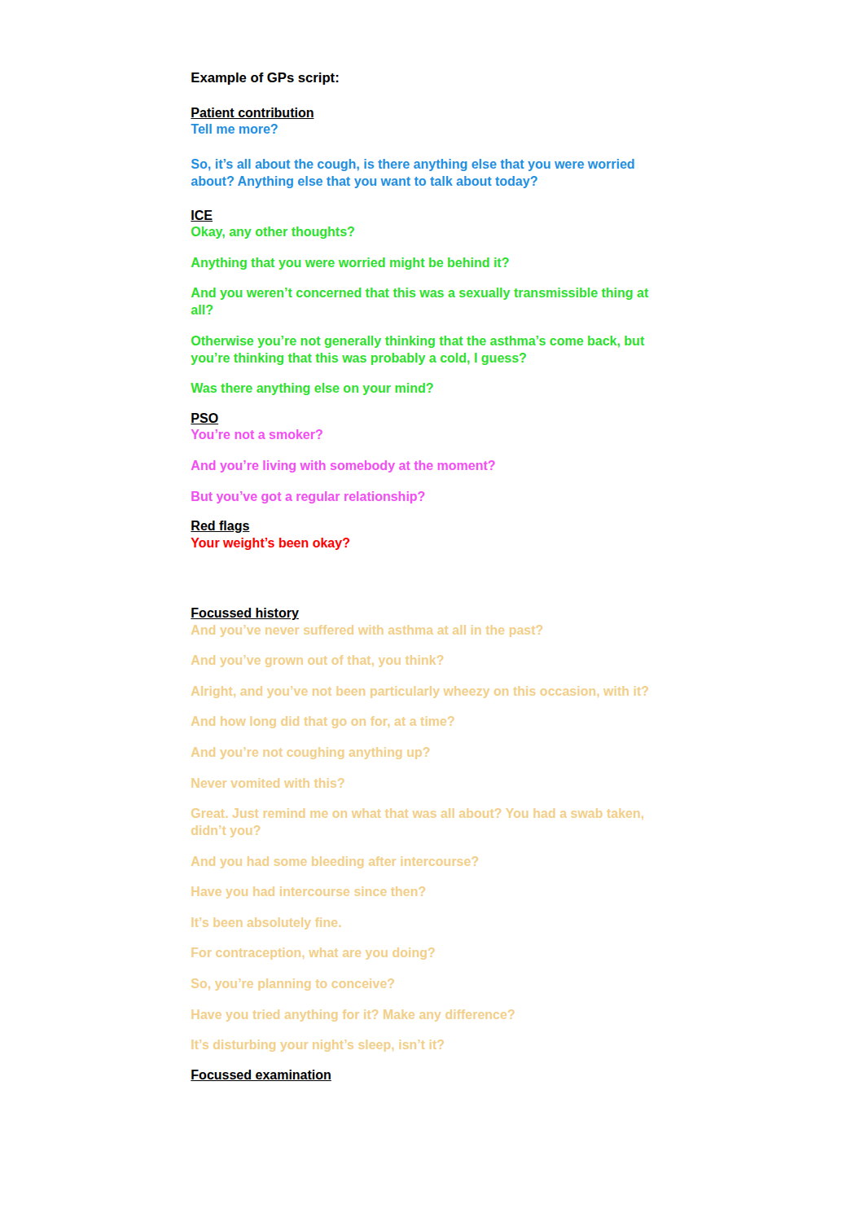Example of GPs script:
Patient contribution
Tell me more?
So, it’s all about the cough, is there anything else that you were worried about? Anything else that you want to talk about today?
ICE
Okay, any other thoughts?
Anything that you were worried might be behind it?
And you weren’t concerned that this was a sexually transmissible thing at all?
Otherwise you’re not generally thinking that the asthma’s come back, but you’re thinking that this was probably a cold, I guess?
Was there anything else on your mind?
PSO
You’re not a smoker?
And you’re living with somebody at the moment?
But you’ve got a regular relationship?
Red flags
Your weight’s been okay?
Focussed history
And you’ve never suffered with asthma at all in the past?
And you’ve grown out of that, you think?
Alright, and you’ve not been particularly wheezy on this occasion, with it?
And how long did that go on for, at a time?
And you’re not coughing anything up?
Never vomited with this?
Great. Just remind me on what that was all about? You had a swab taken, didn’t you?
And you had some bleeding after intercourse?
Have you had intercourse since then?
It’s been absolutely fine.
For contraception, what are you doing?
So, you’re planning to conceive?
Have you tried anything for it? Make any difference?
It’s disturbing your night’s sleep, isn’t it?
Focussed examination